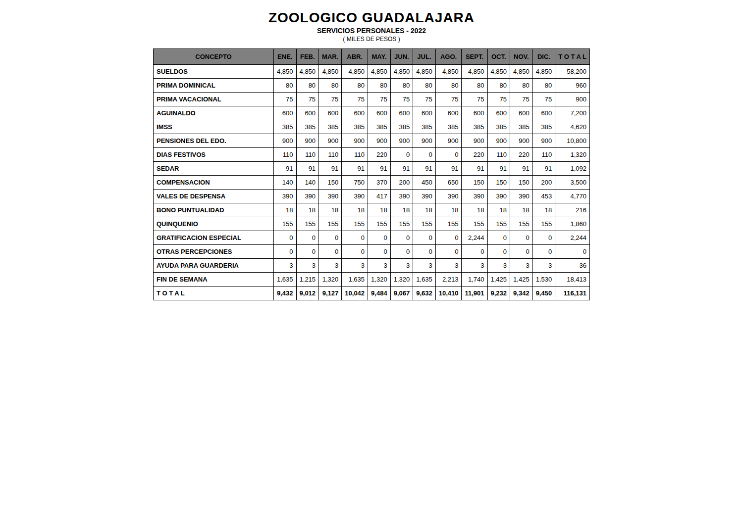ZOOLOGICO GUADALAJARA
SERVICIOS PERSONALES - 2022
( MILES DE PESOS )
| CONCEPTO | ENE. | FEB. | MAR. | ABR. | MAY. | JUN. | JUL. | AGO. | SEPT. | OCT. | NOV. | DIC. | T O T A L |
| --- | --- | --- | --- | --- | --- | --- | --- | --- | --- | --- | --- | --- | --- |
| SUELDOS | 4,850 | 4,850 | 4,850 | 4,850 | 4,850 | 4,850 | 4,850 | 4,850 | 4,850 | 4,850 | 4,850 | 4,850 | 58,200 |
| PRIMA DOMINICAL | 80 | 80 | 80 | 80 | 80 | 80 | 80 | 80 | 80 | 80 | 80 | 80 | 960 |
| PRIMA VACACIONAL | 75 | 75 | 75 | 75 | 75 | 75 | 75 | 75 | 75 | 75 | 75 | 75 | 900 |
| AGUINALDO | 600 | 600 | 600 | 600 | 600 | 600 | 600 | 600 | 600 | 600 | 600 | 600 | 7,200 |
| IMSS | 385 | 385 | 385 | 385 | 385 | 385 | 385 | 385 | 385 | 385 | 385 | 385 | 4,620 |
| PENSIONES DEL EDO. | 900 | 900 | 900 | 900 | 900 | 900 | 900 | 900 | 900 | 900 | 900 | 900 | 10,800 |
| DIAS FESTIVOS | 110 | 110 | 110 | 110 | 220 | 0 | 0 | 0 | 220 | 110 | 220 | 110 | 1,320 |
| SEDAR | 91 | 91 | 91 | 91 | 91 | 91 | 91 | 91 | 91 | 91 | 91 | 91 | 1,092 |
| COMPENSACION | 140 | 140 | 150 | 750 | 370 | 200 | 450 | 650 | 150 | 150 | 150 | 200 | 3,500 |
| VALES DE DESPENSA | 390 | 390 | 390 | 390 | 417 | 390 | 390 | 390 | 390 | 390 | 390 | 453 | 4,770 |
| BONO PUNTUALIDAD | 18 | 18 | 18 | 18 | 18 | 18 | 18 | 18 | 18 | 18 | 18 | 18 | 216 |
| QUINQUENIO | 155 | 155 | 155 | 155 | 155 | 155 | 155 | 155 | 155 | 155 | 155 | 155 | 1,860 |
| GRATIFICACION ESPECIAL | 0 | 0 | 0 | 0 | 0 | 0 | 0 | 0 | 2,244 | 0 | 0 | 0 | 2,244 |
| OTRAS PERCEPCIONES | 0 | 0 | 0 | 0 | 0 | 0 | 0 | 0 | 0 | 0 | 0 | 0 | 0 |
| AYUDA PARA GUARDERIA | 3 | 3 | 3 | 3 | 3 | 3 | 3 | 3 | 3 | 3 | 3 | 3 | 36 |
| FIN DE SEMANA | 1,635 | 1,215 | 1,320 | 1,635 | 1,320 | 1,320 | 1,635 | 2,213 | 1,740 | 1,425 | 1,425 | 1,530 | 18,413 |
| T O T A L | 9,432 | 9,012 | 9,127 | 10,042 | 9,484 | 9,067 | 9,632 | 10,410 | 11,901 | 9,232 | 9,342 | 9,450 | 116,131 |